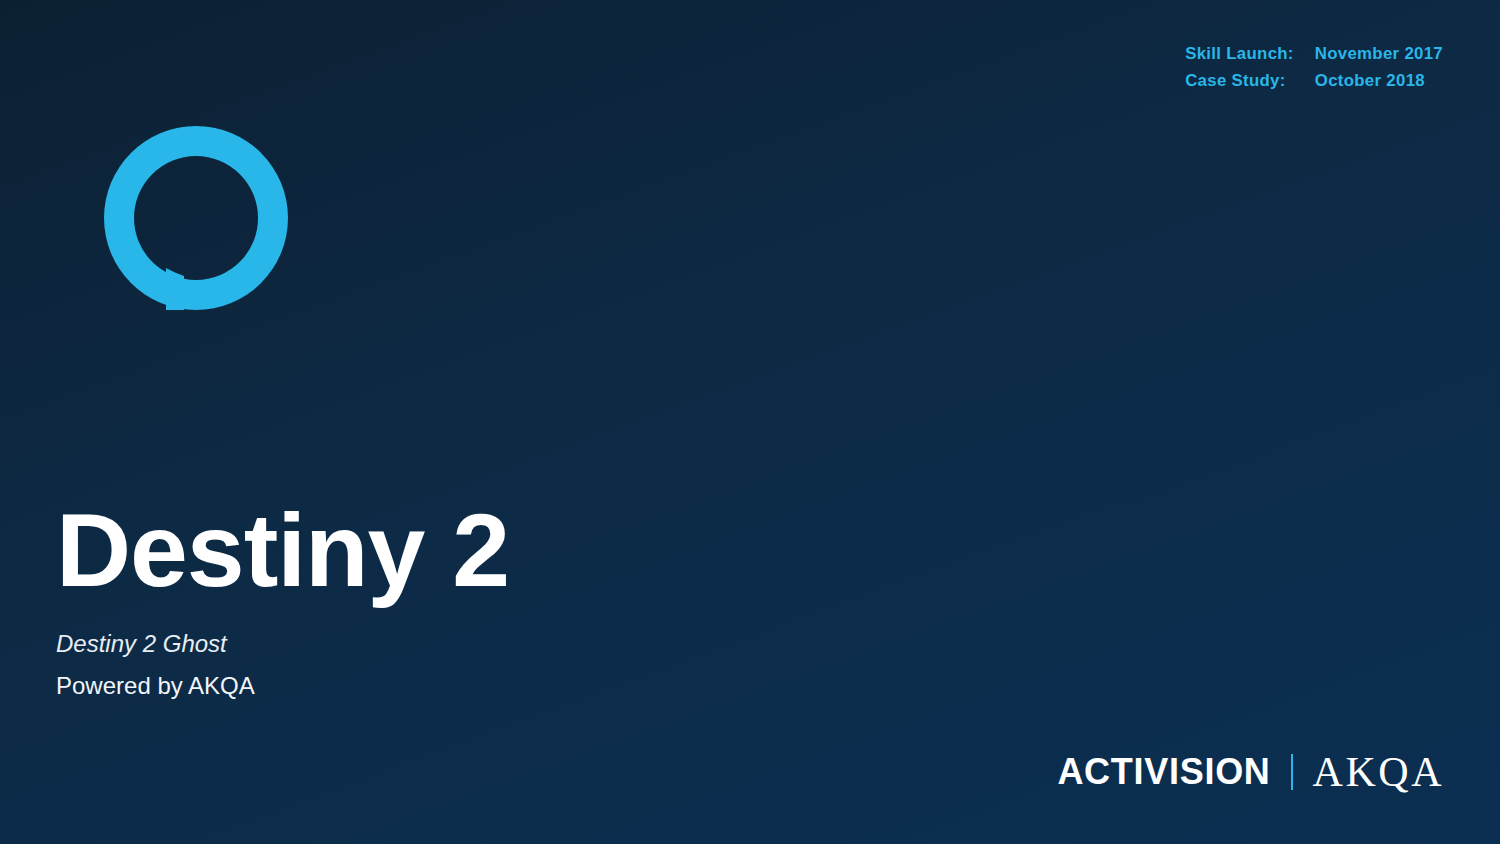| Skill Launch: | November 2017 |
| Case Study: | October 2018 |
Amazon Alexa logo
Amazon Alexa
Destiny 2
Destiny 2 Ghost
Powered by AKQA
Activision AKQA